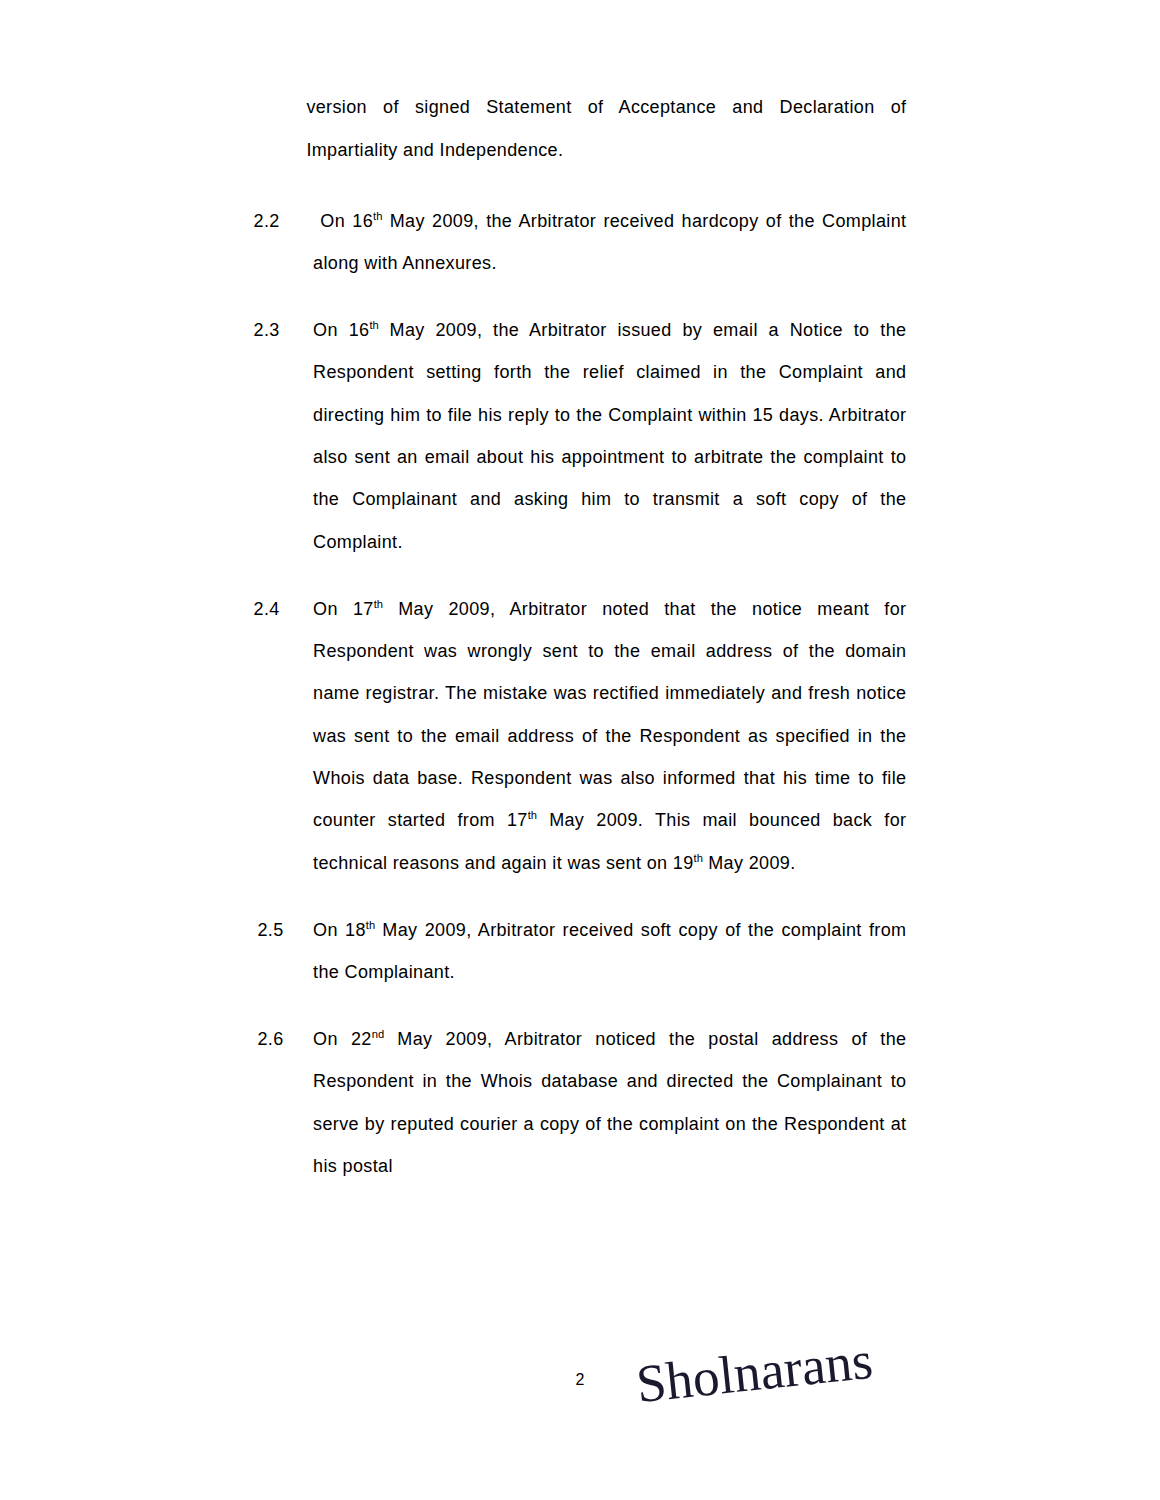version of signed Statement of Acceptance and Declaration of Impartiality and Independence.
2.2
On 16th May 2009, the Arbitrator received hardcopy of the Complaint along with Annexures.
2.3
On 16th May 2009, the Arbitrator issued by email a Notice to the Respondent setting forth the relief claimed in the Complaint and directing him to file his reply to the Complaint within 15 days. Arbitrator also sent an email about his appointment to arbitrate the complaint to the Complainant and asking him to transmit a soft copy of the Complaint.
2.4
On 17th May 2009, Arbitrator noted that the notice meant for Respondent was wrongly sent to the email address of the domain name registrar. The mistake was rectified immediately and fresh notice was sent to the email address of the Respondent as specified in the Whois data base. Respondent was also informed that his time to file counter started from 17th May 2009. This mail bounced back for technical reasons and again it was sent on 19th May 2009.
2.5
On 18th May 2009, Arbitrator received soft copy of the complaint from the Complainant.
2.6
On 22nd May 2009, Arbitrator noticed the postal address of the Respondent in the Whois database and directed the Complainant to serve by reputed courier a copy of the complaint on the Respondent at his postal
2
Sholnarans